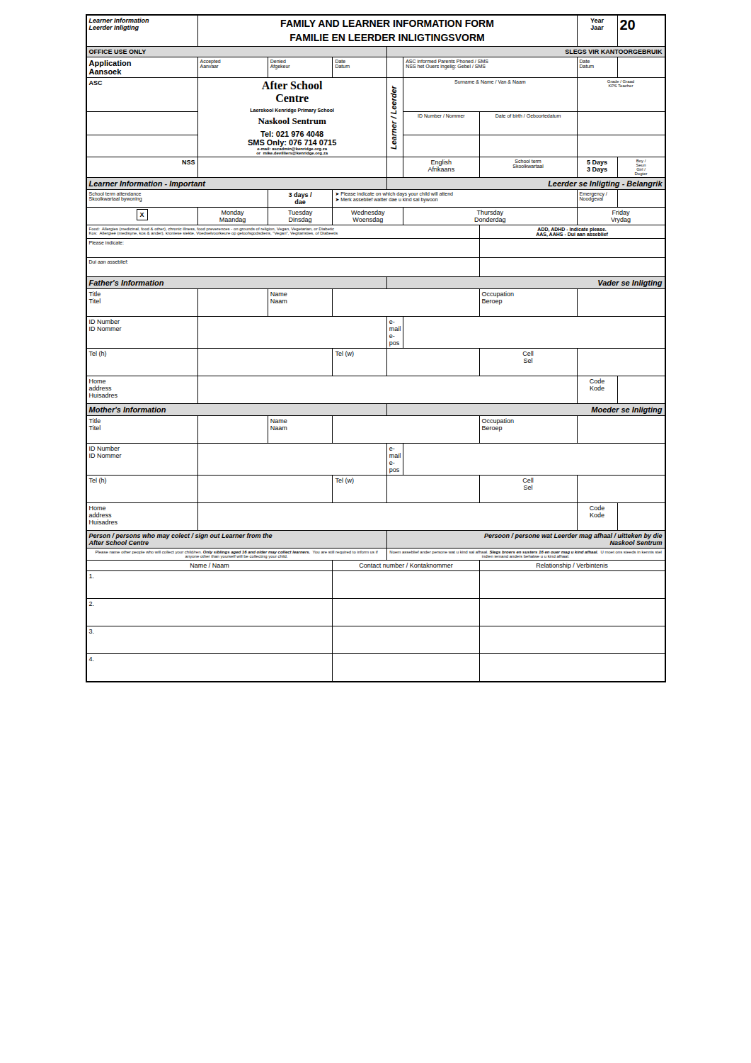| Learner Information Leerder Inligting | FAMILY AND LEARNER INFORMATION FORM FAMILIE EN LEERDER INLIGTINGSVORM | Year Jaar | 20 |
| OFFICE USE ONLY | SLEGS VIR KANTOORGEBRUIK |
| Application Aansoek | Accepted Aanvaar | Denied Afgekeur | Date Datum | | ASC informed Parents Phoned / SMS NSS het Ouers ingelig: Gebel / SMS | Date Datum | |
| ASC | After School Centre Laerskool Kenridge Primary School Naskool Sentrum Tel: 021 976 4048 SMS Only: 076 714 0715 e-mail: ascadmin@kenridge.org.za or mike.devilliers@kenridge.org.za | Learner / Leerder | Surname & Name / Van & Naam | Grade / Graad KPS Teacher |
| | ID Number / Nommer | Date of birth / Geboortedatum | |
| NSS | | | English Afrikaans | School term Skoolkwartaal | 5 Days 3 Days | Boy / Seun Girl / Dogter |
| Learner Information - Important | Leerder se Inligting - Belangrik |
| School term attendance Skoolkwartaal bywoning | 3 days / dae | ➤ Please indicate on which days your child will attend ➤ Merk asseblief watter dae u kind sal bywoon | Emergency / Noodgeval | |
| X | Monday Maandag | Tuesday Dinsdag | Wednesday Woensdag | Thursday Donderdag | Friday Vrydag |
| Food: Allergies (medicinal, food & other), chronic illness, food preverences - on grounds of religion, Vegan, Vegetarian, or Diabetic Kos: Allergieë (medisyne, kos & ander), kroniese siekte, Voedselvoorkeure op geloofsgodsdiens, "Vegan", Vegitaristies, of Diabeetis | ADD, ADHD - Indicate please. AAS, AAHS - Dui aan asseblief |
| Please indicate: | |
| Dui aan asseblief: | |
| Father's Information | Vader se Inligting |
| Title Titel | | Name Naam | | Occupation Beroep | |
| ID Number ID Nommer | | e-mail e-pos | |
| Tel (h) | | Tel (w) | | Cell Sel | |
| Home address Huisadres | | Code Kode | |
| Mother's Information | Moeder se Inligting |
| Title Titel | | Name Naam | | Occupation Beroep | |
| ID Number ID Nommer | | e-mail e-pos | |
| Tel (h) | | Tel (w) | | Cell Sel | |
| Home address Huisadres | | Code Kode | |
| Person / persons who may colect / sign out Learner from the After School Centre | Persoon / persone wat Leerder mag afhaal / uitteken by die Naskool Sentrum |
| Please name other people who will collect your child/ren. Only siblings aged 16 and older may collect learners. You are still required to inform us if anyone other than yourself will be collecting your child. | Noem asseblief ander persone wat u kind sal afhaal. Slegs broers en susters 16 en ouer mag u kind afhaal. U moet ons steeds in kennis stel indien iemand anders behalwe u u kind afhaal. |
| Name / Naam | Contact number / Kontaknommer | Relationship / Verbintenis |
| 1. | | |
| 2. | | |
| 3. | | |
| 4. | | |